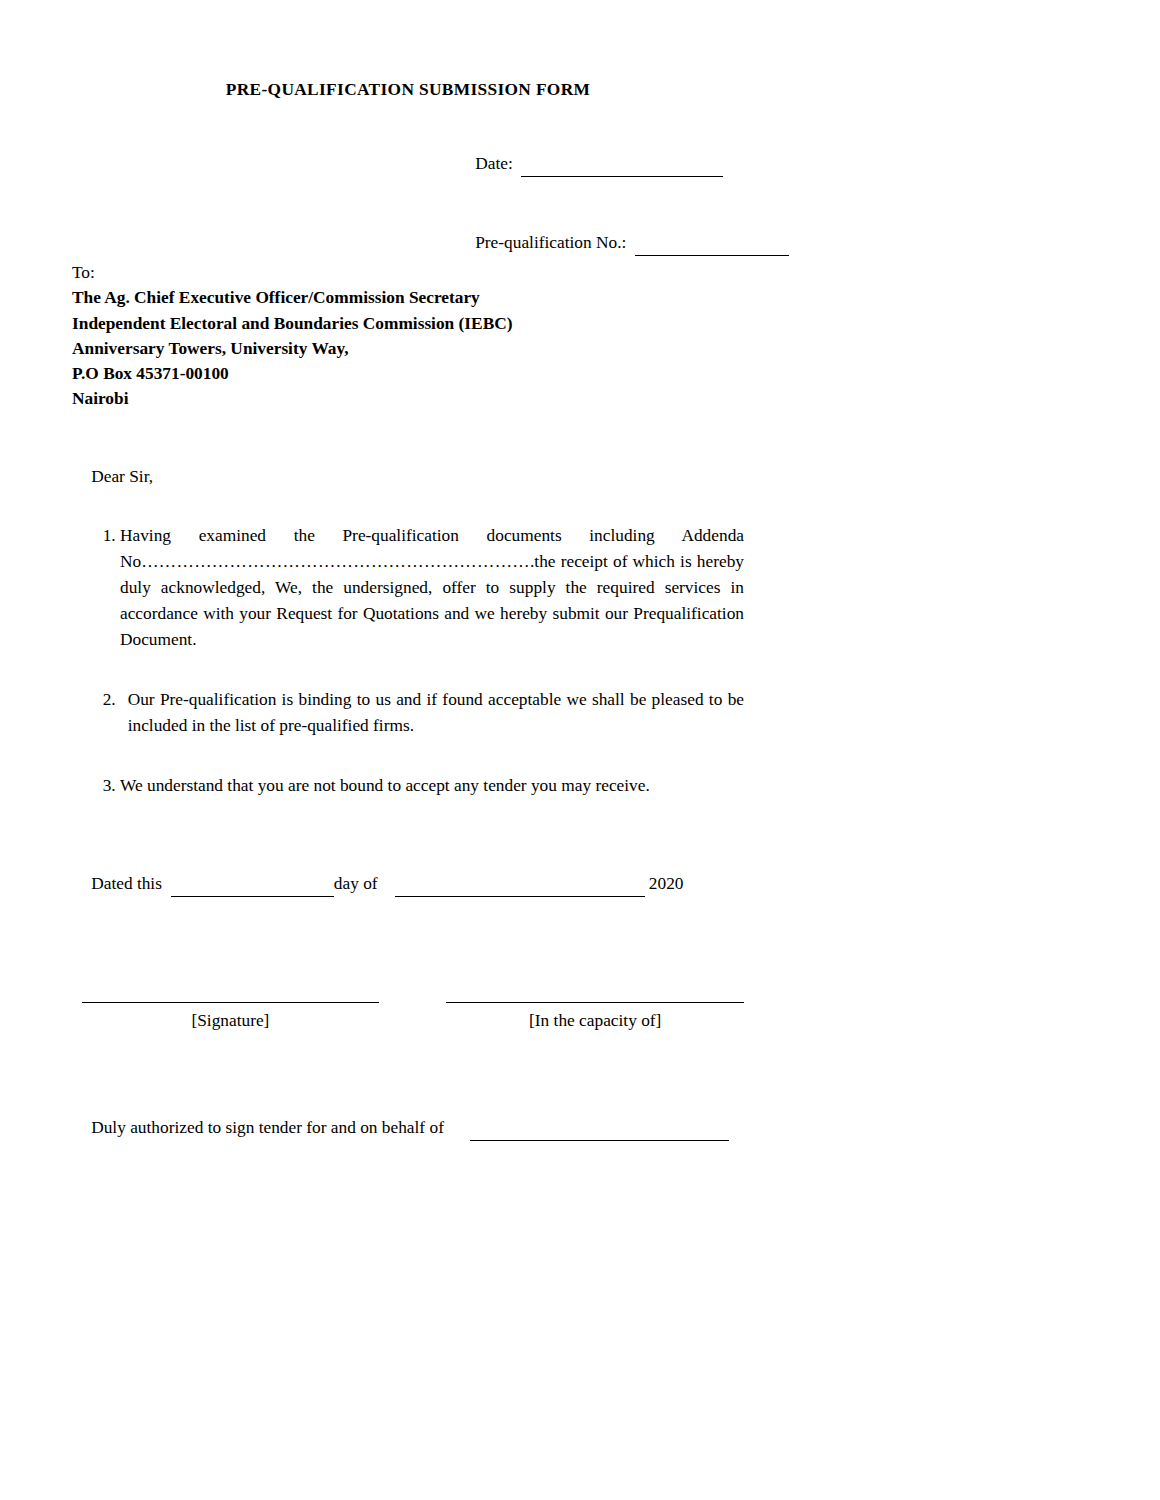PRE-QUALIFICATION SUBMISSION FORM
Date:
Pre-qualification No.:
To:
The Ag. Chief Executive Officer/Commission Secretary
Independent Electoral and Boundaries Commission (IEBC)
Anniversary Towers, University Way,
P.O Box 45371-00100
Nairobi
Dear Sir,
Having examined the Pre-qualification documents including Addenda No………………………………………………………….the receipt of which is hereby duly acknowledged, We, the undersigned, offer to supply the required services in accordance with your Request for Quotations and we hereby submit our Prequalification Document.
Our Pre-qualification is binding to us and if found acceptable we shall be pleased to be included in the list of pre-qualified firms.
We understand that you are not bound to accept any tender you may receive.
Dated this day of 2020
| [Signature] | [In the capacity of] |
Duly authorized to sign tender for and on behalf of